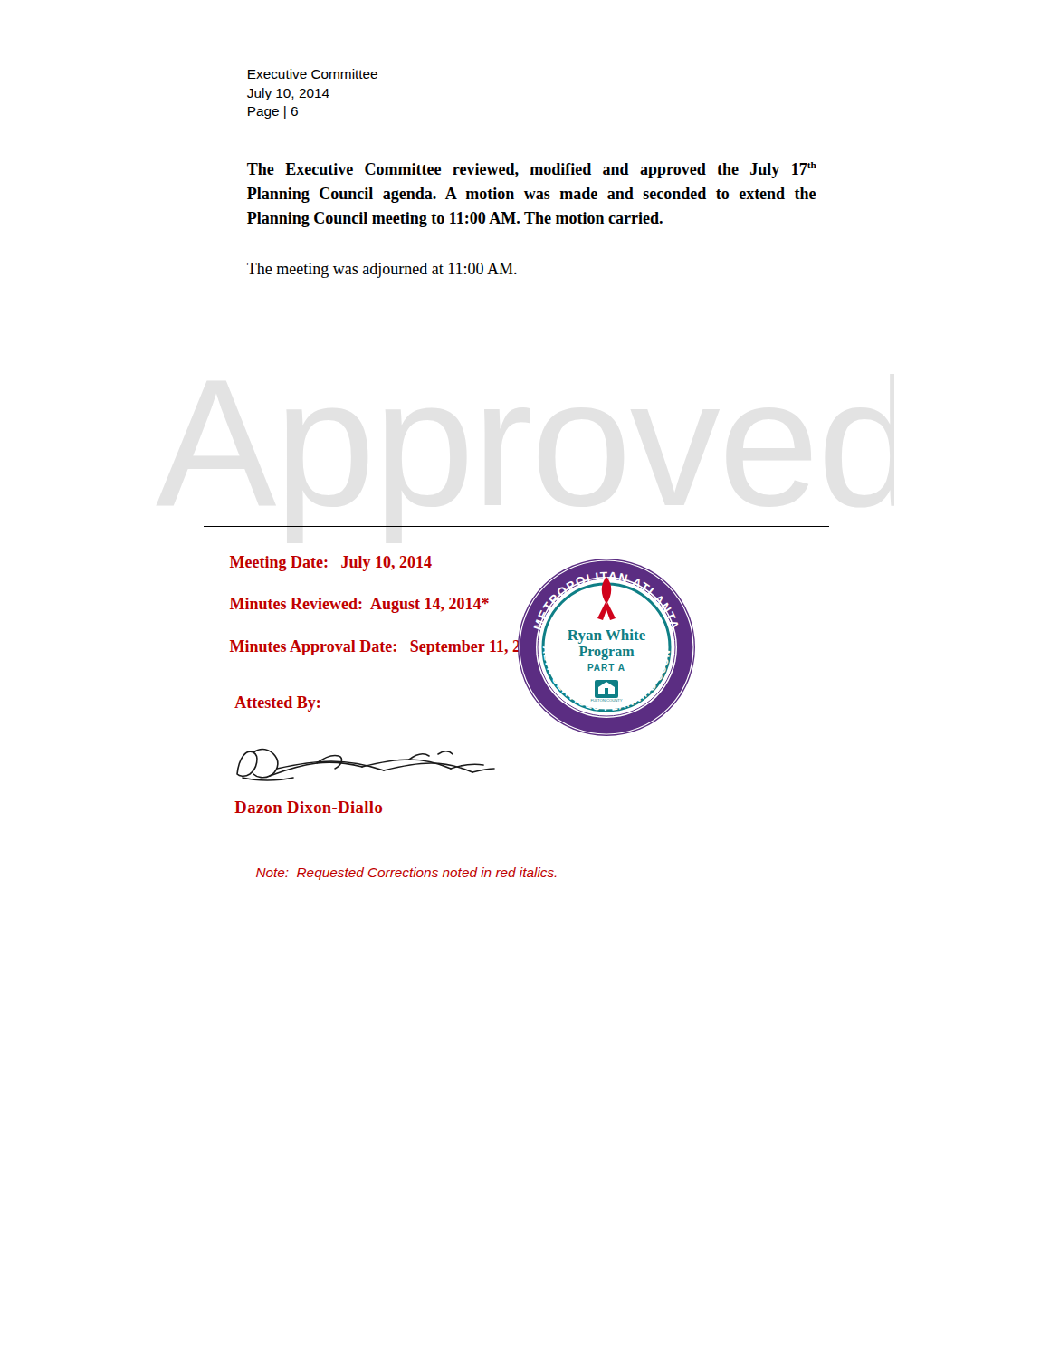Executive Committee
July 10, 2014
Page | 6
The Executive Committee reviewed, modified and approved the July 17th Planning Council agenda. A motion was made and seconded to extend the Planning Council meeting to 11:00 AM. The motion carried.
The meeting was adjourned at 11:00 AM.
Approved
Meeting Date: July 10, 2014
Minutes Reviewed: August 14, 2014*
Minutes Approval Date: September 11, 2014
Attested By:
Dazon Dixon-Diallo
Note: Requested Corrections noted in red italics.
METROPOLITAN ATLANTA HEALTH SERVICES PLANNING COUNCIL Ryan White Program PART A FULTON COUNTY